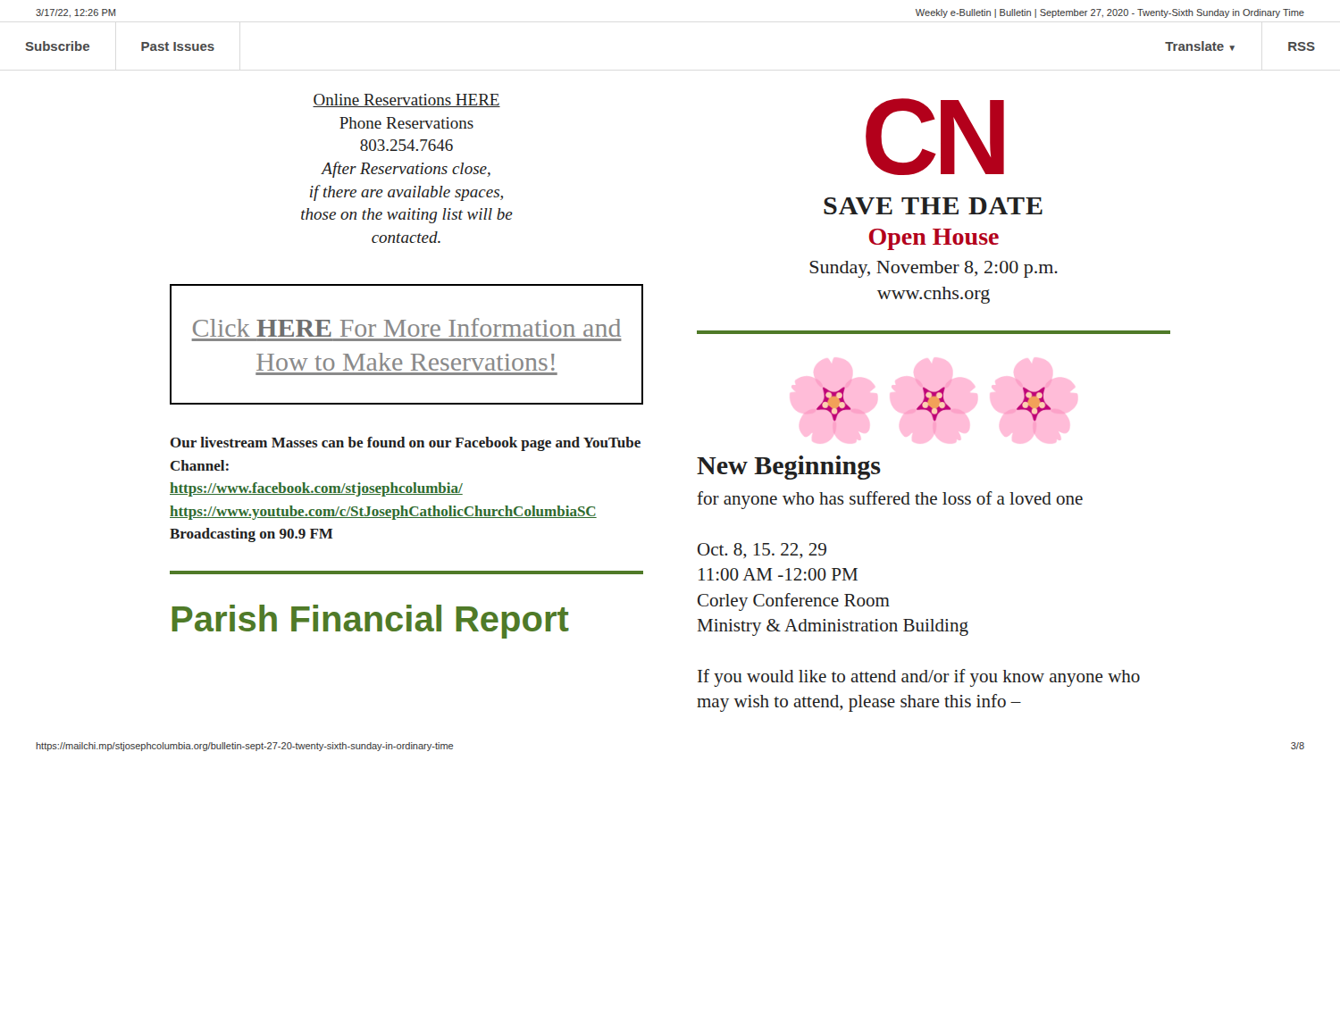3/17/22, 12:26 PM
Weekly e-Bulletin | Bulletin | September 27, 2020 - Twenty-Sixth Sunday in Ordinary Time
Subscribe Past Issues
Translate ▼ RSS
Online Reservations HERE
Phone Reservations
803.254.7646
After Reservations close,
if there are available spaces,
those on the waiting list will be
contacted.
Click HERE For More Information and How to Make Reservations!
Our livestream Masses can be found on our Facebook page and YouTube Channel:
https://www.facebook.com/stjosephcolumbia/
https://www.youtube.com/c/StJosephCatholicChurchColumbiaSC
Broadcasting on 90.9 FM
Parish Financial Report
CN
SAVE THE DATE
Open House
Sunday, November 8, 2:00 p.m.
www.cnhs.org
🌸🌸🌸
New Beginnings
for anyone who has suffered the loss of a loved one
Oct. 8, 15. 22, 29
11:00 AM -12:00 PM
Corley Conference Room
Ministry & Administration Building
If you would like to attend and/or if you know anyone who may wish to attend, please share this info –
https://mailchi.mp/stjosephcolumbia.org/bulletin-sept-27-20-twenty-sixth-sunday-in-ordinary-time
3/8